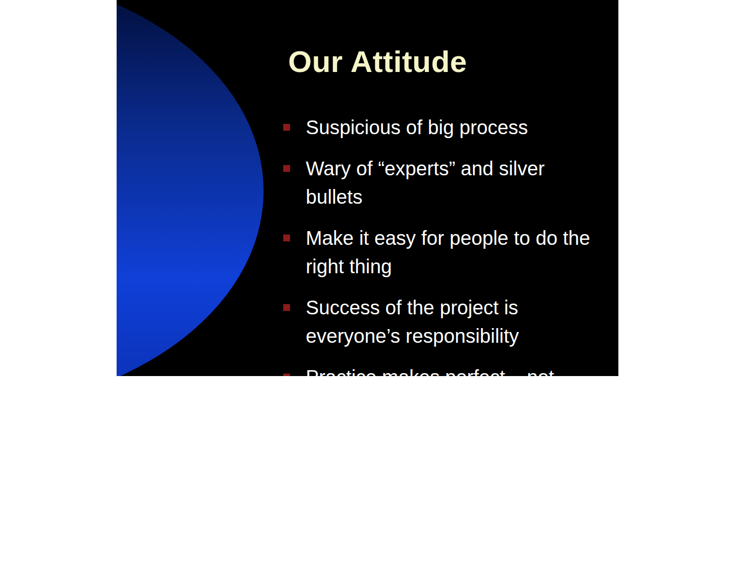Our Attitude
Suspicious of big process
Wary of “experts” and silver bullets
Make it easy for people to do the right thing
Success of the project is everyone’s responsibility
Practice makes perfect – not every project follows the same process